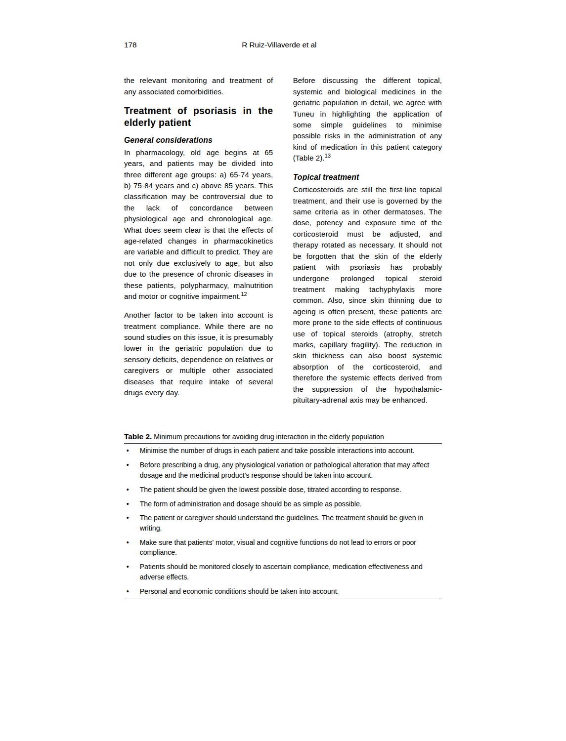178 R Ruiz-Villaverde et al
the relevant monitoring and treatment of any associated comorbidities.
Treatment of psoriasis in the elderly patient
General considerations
In pharmacology, old age begins at 65 years, and patients may be divided into three different age groups: a) 65-74 years, b) 75-84 years and c) above 85 years. This classification may be controversial due to the lack of concordance between physiological age and chronological age. What does seem clear is that the effects of age-related changes in pharmacokinetics are variable and difficult to predict. They are not only due exclusively to age, but also due to the presence of chronic diseases in these patients, polypharmacy, malnutrition and motor or cognitive impairment.12
Another factor to be taken into account is treatment compliance. While there are no sound studies on this issue, it is presumably lower in the geriatric population due to sensory deficits, dependence on relatives or caregivers or multiple other associated diseases that require intake of several drugs every day.
Before discussing the different topical, systemic and biological medicines in the geriatric population in detail, we agree with Tuneu in highlighting the application of some simple guidelines to minimise possible risks in the administration of any kind of medication in this patient category (Table 2).13
Topical treatment
Corticosteroids are still the first-line topical treatment, and their use is governed by the same criteria as in other dermatoses. The dose, potency and exposure time of the corticosteroid must be adjusted, and therapy rotated as necessary. It should not be forgotten that the skin of the elderly patient with psoriasis has probably undergone prolonged topical steroid treatment making tachyphylaxis more common. Also, since skin thinning due to ageing is often present, these patients are more prone to the side effects of continuous use of topical steroids (atrophy, stretch marks, capillary fragility). The reduction in skin thickness can also boost systemic absorption of the corticosteroid, and therefore the systemic effects derived from the suppression of the hypothalamic-pituitary-adrenal axis may be enhanced.
Table 2. Minimum precautions for avoiding drug interaction in the elderly population
| • | Minimise the number of drugs in each patient and take possible interactions into account. |
| • | Before prescribing a drug, any physiological variation or pathological alteration that may affect dosage and the medicinal product's response should be taken into account. |
| • | The patient should be given the lowest possible dose, titrated according to response. |
| • | The form of administration and dosage should be as simple as possible. |
| • | The patient or caregiver should understand the guidelines. The treatment should be given in writing. |
| • | Make sure that patients' motor, visual and cognitive functions do not lead to errors or poor compliance. |
| • | Patients should be monitored closely to ascertain compliance, medication effectiveness and adverse effects. |
| • | Personal and economic conditions should be taken into account. |